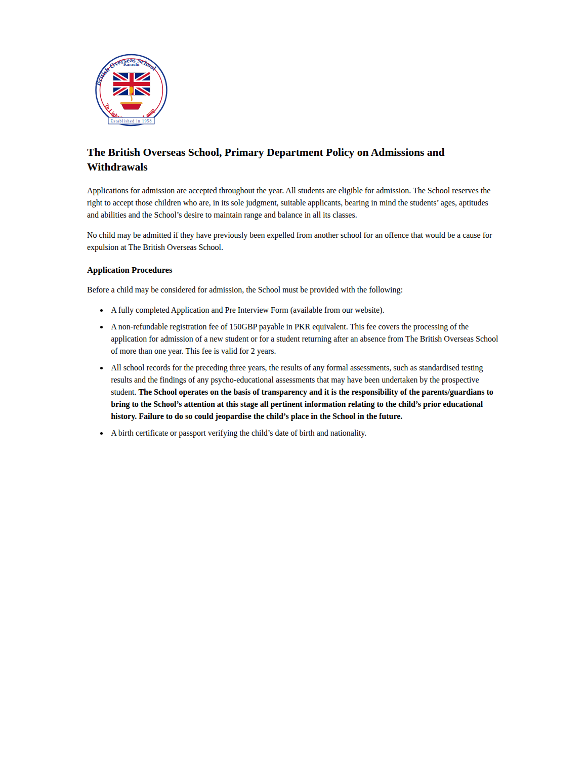British Overseas School Karachi To Light The Inner Lamp Established in 1958
The British Overseas School, Primary Department Policy on Admissions and Withdrawals
Applications for admission are accepted throughout the year. All students are eligible for admission. The School reserves the right to accept those children who are, in its sole judgment, suitable applicants, bearing in mind the students’ ages, aptitudes and abilities and the School’s desire to maintain range and balance in all its classes.
No child may be admitted if they have previously been expelled from another school for an offence that would be a cause for expulsion at The British Overseas School.
Application Procedures
Before a child may be considered for admission, the School must be provided with the following:
A fully completed Application and Pre Interview Form (available from our website).
A non-refundable registration fee of 150GBP payable in PKR equivalent. This fee covers the processing of the application for admission of a new student or for a student returning after an absence from The British Overseas School of more than one year. This fee is valid for 2 years.
All school records for the preceding three years, the results of any formal assessments, such as standardised testing results and the findings of any psycho-educational assessments that may have been undertaken by the prospective student. The School operates on the basis of transparency and it is the responsibility of the parents/guardians to bring to the School’s attention at this stage all pertinent information relating to the child’s prior educational history. Failure to do so could jeopardise the child’s place in the School in the future.
A birth certificate or passport verifying the child’s date of birth and nationality.